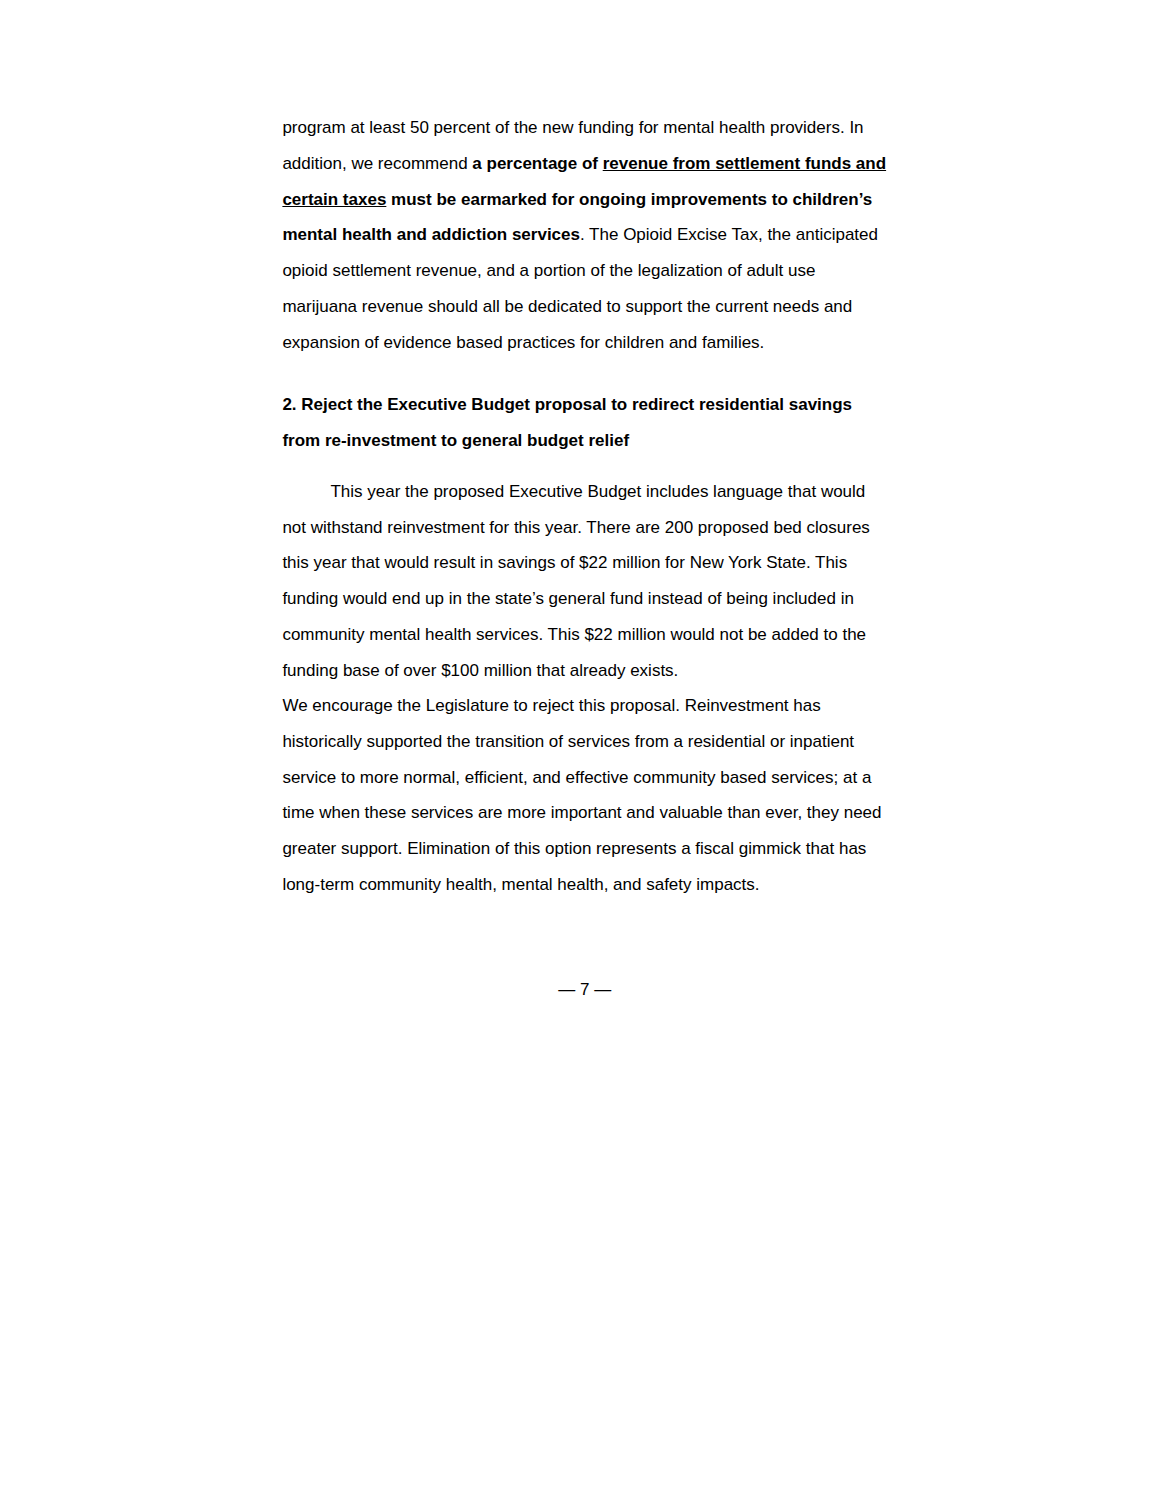program at least 50 percent of the new funding for mental health providers. In addition, we recommend a percentage of revenue from settlement funds and certain taxes must be earmarked for ongoing improvements to children’s mental health and addiction services. The Opioid Excise Tax, the anticipated opioid settlement revenue, and a portion of the legalization of adult use marijuana revenue should all be dedicated to support the current needs and expansion of evidence based practices for children and families.
2. Reject the Executive Budget proposal to redirect residential savings from re-investment to general budget relief
This year the proposed Executive Budget includes language that would not withstand reinvestment for this year. There are 200 proposed bed closures this year that would result in savings of $22 million for New York State. This funding would end up in the state’s general fund instead of being included in community mental health services. This $22 million would not be added to the funding base of over $100 million that already exists.
We encourage the Legislature to reject this proposal. Reinvestment has historically supported the transition of services from a residential or inpatient service to more normal, efficient, and effective community based services; at a time when these services are more important and valuable than ever, they need greater support. Elimination of this option represents a fiscal gimmick that has long-term community health, mental health, and safety impacts.
— 7 —